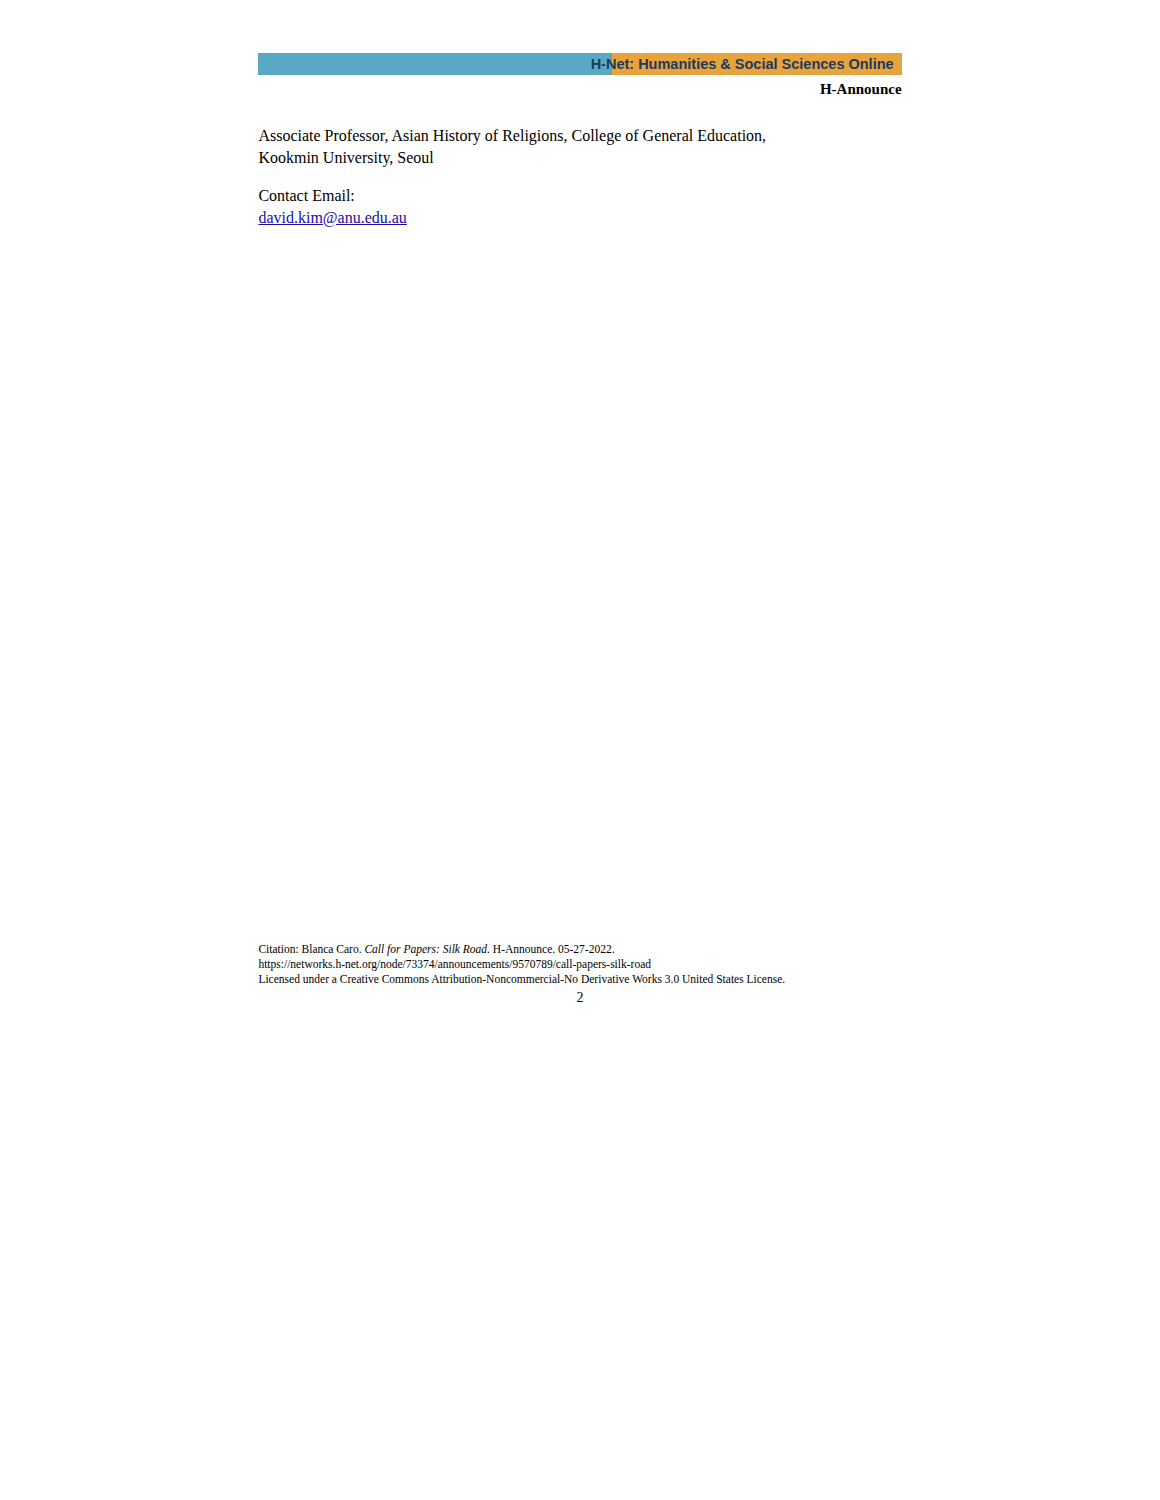H-Net: Humanities & Social Sciences Online
H-Announce
Associate Professor, Asian History of Religions, College of General Education,
Kookmin University, Seoul
Contact Email:
david.kim@anu.edu.au
Citation: Blanca Caro. Call for Papers: Silk Road. H-Announce. 05-27-2022.
https://networks.h-net.org/node/73374/announcements/9570789/call-papers-silk-road
Licensed under a Creative Commons Attribution-Noncommercial-No Derivative Works 3.0 United States License.
2